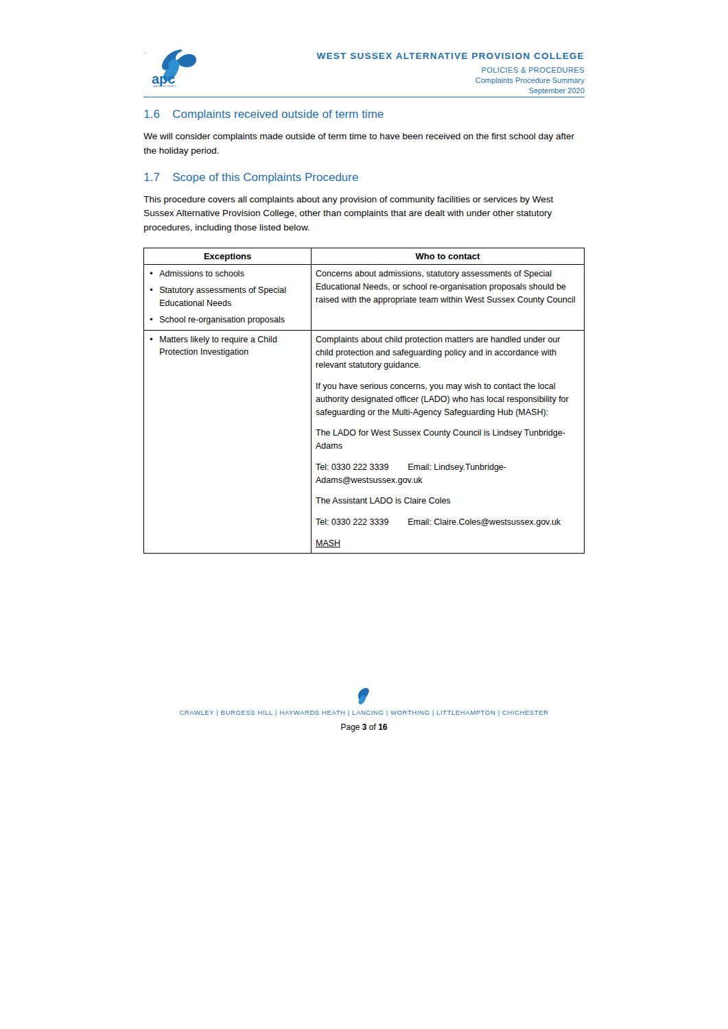. apc WEST SUSSEX
West Sussex Alternative Provision College
POLICIES & PROCEDURES
Complaints Procedure Summary
September 2020
1.6 Complaints received outside of term time
We will consider complaints made outside of term time to have been received on the first school day after the holiday period.
1.7 Scope of this Complaints Procedure
This procedure covers all complaints about any provision of community facilities or services by West Sussex Alternative Provision College, other than complaints that are dealt with under other statutory procedures, including those listed below.
| Exceptions | Who to contact |
| --- | --- |
| Admissions to schools Statutory assessments of Special Educational Needs School re-organisation proposals | Concerns about admissions, statutory assessments of Special Educational Needs, or school re-organisation proposals should be raised with the appropriate team within West Sussex County Council |
| Matters likely to require a Child Protection Investigation | Complaints about child protection matters are handled under our child protection and safeguarding policy and in accordance with relevant statutory guidance. If you have serious concerns, you may wish to contact the local authority designated officer (LADO) who has local responsibility for safeguarding or the Multi-Agency Safeguarding Hub (MASH): The LADO for West Sussex County Council is Lindsey Tunbridge-Adams Tel: 0330 222 3339 Email: Lindsey.Tunbridge-Adams@westsussex.gov.uk The Assistant LADO is Claire Coles Tel: 0330 222 3339 Email: Claire.Coles@westsussex.gov.uk MASH |
Crawley | Burgess Hill | Haywards Heath | Lancing | Worthing | Littlehampton | Chichester
Page 3 of 16